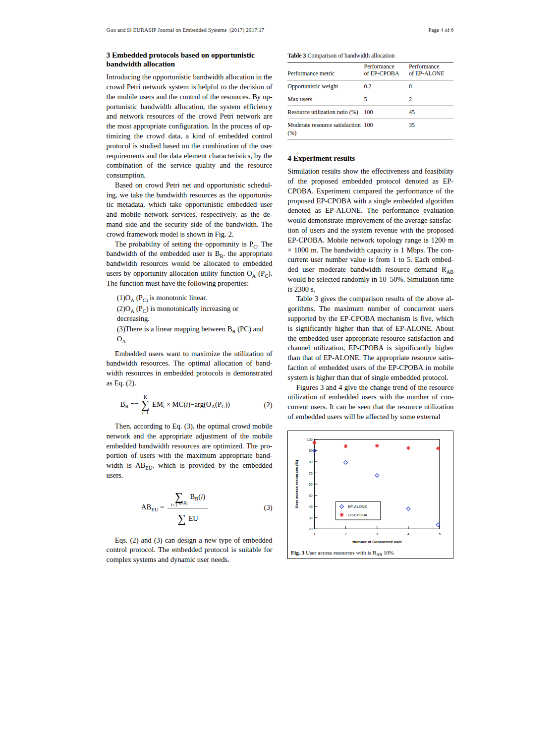Guo and Si EURASIP Journal on Embedded Systems (2017) 2017:17
Page 4 of 6
3 Embedded protocols based on opportunistic bandwidth allocation
Introducing the opportunistic bandwidth allocation in the crowd Petri network system is helpful to the decision of the mobile users and the control of the resources. By opportunistic bandwidth allocation, the system efficiency and network resources of the crowd Petri network are the most appropriate configuration. In the process of optimizing the crowd data, a kind of embedded control protocol is studied based on the combination of the user requirements and the data element characteristics, by the combination of the service quality and the resource consumption.
Based on crowd Petri net and opportunistic scheduling, we take the bandwidth resources as the opportunistic metadata, which take opportunistic embedded user and mobile network services, respectively, as the demand side and the security side of the bandwidth. The crowd framework model is shown in Fig. 2.
The probability of setting the opportunity is PC. The bandwidth of the embedded user is BR. the appropriate bandwidth resources would be allocated to embedded users by opportunity allocation utility function OA (PC). The function must have the following properties:
(1)OA (PC) is monotonic linear.
(2)OA (PC) is monotonically increasing or decreasing.
(3)There is a linear mapping between BR (PC) and OA.
Embedded users want to maximize the utilization of bandwidth resources. The optimal allocation of bandwidth resources in embedded protocols is demonstrated as Eq. (2).
BR == K∑i=1 EMi × MC(i)−arg(OA(PC))
(2)
Then, according to Eq. (3), the optimal crowd mobile network and the appropriate adjustment of the mobile embedded bandwidth resources are optimized. The proportion of users with the maximum appropriate bandwidth is ABEU, which is provided by the embedded users.
ABEU = ∑i=1N(AB) BR(i) ∑ EU
(3)
Eqs. (2) and (3) can design a new type of embedded control protocol. The embedded protocol is suitable for complex systems and dynamic user needs.
Table 3 Comparison of bandwidth allocation
| Performance metric | Performance of EP-CPOBA | Performance of EP-ALONE |
| --- | --- | --- |
| Opportunistic weight | 0.2 | 0 |
| Max users | 5 | 2 |
| Resource utilization ratio (%) | 100 | 45 |
| Moderate resource satisfaction (%) | 100 | 35 |
4 Experiment results
Simulation results show the effectiveness and feasibility of the proposed embedded protocol denoted as EP-CPOBA. Experiment compared the performance of the proposed EP-CPOBA with a single embedded algorithm denoted as EP-ALONE. The performance evaluation would demonstrate improvement of the average satisfaction of users and the system revenue with the proposed EP-CPOBA. Mobile network topology range is 1200 m × 1000 m. The bandwidth capacity is 1 Mbps. The concurrent user number value is from 1 to 5. Each embedded user moderate bandwidth resource demand RAB would be selected randomly in 10–50%. Simulation time is 2300 s.
Table 3 gives the comparison results of the above algorithms. The maximum number of concurrent users supported by the EP-CPOBA mechanism is five, which is significantly higher than that of EP-ALONE. About the embedded user appropriate resource satisfaction and channel utilization, EP-CPOBA is significantly higher than that of EP-ALONE. The appropriate resource satisfaction of embedded users of the EP-CPOBA in mobile system is higher than that of single embedded protocol.
Figures 3 and 4 give the change trend of the resource utilization of embedded users with the number of concurrent users. It can be seen that the resource utilization of embedded users will be affected by some external
100 90 80 70 60 50 40 30 20 1 2 3 4 5 Number of Concurrent user User access resources (%) EP-ALONE EP-CPOBA
Fig. 3 User access resources with is RAB 10%